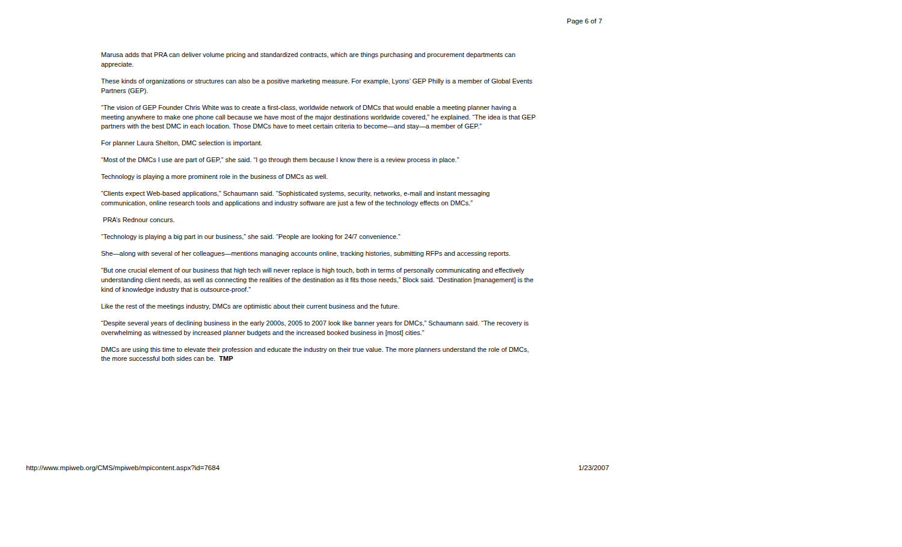Page 6 of 7
Marusa adds that PRA can deliver volume pricing and standardized contracts, which are things purchasing and procurement departments can appreciate.
These kinds of organizations or structures can also be a positive marketing measure. For example, Lyons’ GEP Philly is a member of Global Events Partners (GEP).
“The vision of GEP Founder Chris White was to create a first-class, worldwide network of DMCs that would enable a meeting planner having a meeting anywhere to make one phone call because we have most of the major destinations worldwide covered,” he explained. “The idea is that GEP partners with the best DMC in each location. Those DMCs have to meet certain criteria to become—and stay—a member of GEP.”
For planner Laura Shelton, DMC selection is important.
“Most of the DMCs I use are part of GEP,” she said. “I go through them because I know there is a review process in place.”
Technology is playing a more prominent role in the business of DMCs as well.
“Clients expect Web-based applications,” Schaumann said. “Sophisticated systems, security, networks, e-mail and instant messaging communication, online research tools and applications and industry software are just a few of the technology effects on DMCs.”
PRA’s Rednour concurs.
“Technology is playing a big part in our business,” she said. “People are looking for 24/7 convenience.”
She—along with several of her colleagues—mentions managing accounts online, tracking histories, submitting RFPs and accessing reports.
“But one crucial element of our business that high tech will never replace is high touch, both in terms of personally communicating and effectively understanding client needs, as well as connecting the realities of the destination as it fits those needs,” Block said. “Destination [management] is the kind of knowledge industry that is outsource-proof.”
Like the rest of the meetings industry, DMCs are optimistic about their current business and the future.
“Despite several years of declining business in the early 2000s, 2005 to 2007 look like banner years for DMCs,” Schaumann said. “The recovery is overwhelming as witnessed by increased planner budgets and the increased booked business in [most] cities.”
DMCs are using this time to elevate their profession and educate the industry on their true value. The more planners understand the role of DMCs, the more successful both sides can be. TMP
http://www.mpiweb.org/CMS/mpiweb/mpicontent.aspx?id=7684 1/23/2007